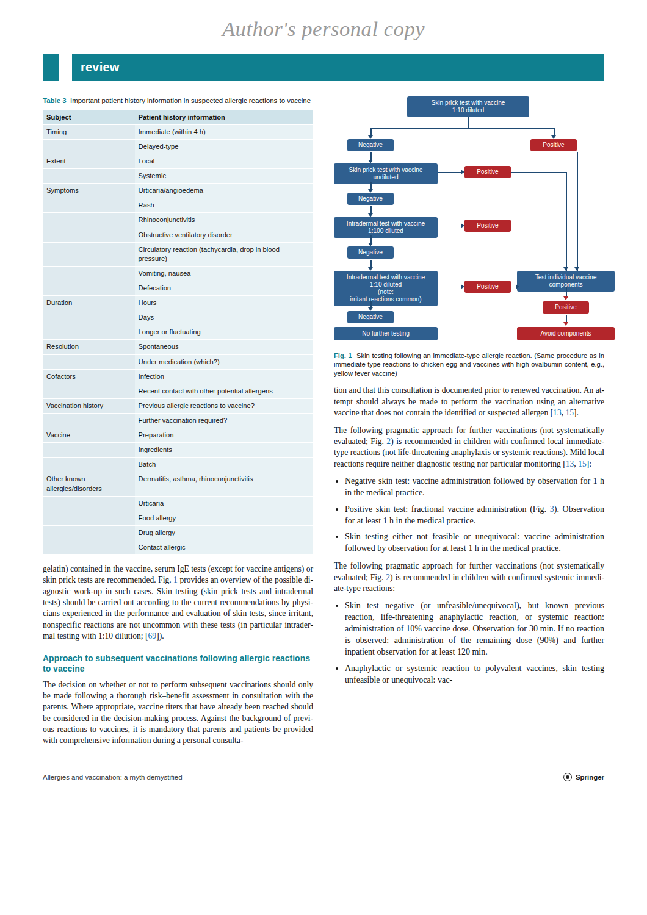Author's personal copy
review
Table 3 Important patient history information in suspected allergic reactions to vaccine
| Subject | Patient history information |
| --- | --- |
| Timing | Immediate (within 4 h) |
| | Delayed-type |
| Extent | Local |
| | Systemic |
| Symptoms | Urticaria/angioedema |
| | Rash |
| | Rhinoconjunctivitis |
| | Obstructive ventilatory disorder |
| | Circulatory reaction (tachycardia, drop in blood pressure) |
| | Vomiting, nausea |
| | Defecation |
| Duration | Hours |
| | Days |
| | Longer or fluctuating |
| Resolution | Spontaneous |
| | Under medication (which?) |
| Cofactors | Infection |
| | Recent contact with other potential allergens |
| Vaccination history | Previous allergic reactions to vaccine? |
| | Further vaccination required? |
| Vaccine | Preparation |
| | Ingredients |
| | Batch |
| Other known allergies/disorders | Dermatitis, asthma, rhinoconjunctivitis |
| | Urticaria |
| | Food allergy |
| | Drug allergy |
| | Contact allergic |
gelatin) contained in the vaccine, serum IgE tests (except for vaccine antigens) or skin prick tests are recommended. Fig. 1 provides an overview of the possible diagnostic work-up in such cases. Skin testing (skin prick tests and intradermal tests) should be carried out according to the current recommendations by physicians experienced in the performance and evaluation of skin tests, since irritant, nonspecific reactions are not uncommon with these tests (in particular intradermal testing with 1:10 dilution; [69]).
Approach to subsequent vaccinations following allergic reactions to vaccine
The decision on whether or not to perform subsequent vaccinations should only be made following a thorough risk–benefit assessment in consultation with the parents. Where appropriate, vaccine titers that have already been reached should be considered in the decision-making process. Against the background of previous reactions to vaccines, it is mandatory that parents and patients be provided with comprehensive information during a personal consulta-
Skin prick test with vaccine
1:10 diluted
Negative
Positive
Skin prick test with vaccine
undiluted
Positive
Negative
Intradermal test with vaccine
1:100 diluted
Positive
Negative
Intradermal test with vaccine
1:10 diluted
(note:
irritant reactions common)
Positive
Negative
No further testing
Test individual vaccine
components
Positive
Avoid components
No further testing
Avoid components
Fig. 1 Skin testing following an immediate-type allergic reaction. (Same procedure as in immediate-type reactions to chicken egg and vaccines with high ovalbumin content, e.g., yellow fever vaccine)
tion and that this consultation is documented prior to renewed vaccination. An attempt should always be made to perform the vaccination using an alternative vaccine that does not contain the identified or suspected allergen [13, 15].
The following pragmatic approach for further vaccinations (not systematically evaluated; Fig. 2) is recommended in children with confirmed local immediate-type reactions (not life-threatening anaphylaxis or systemic reactions). Mild local reactions require neither diagnostic testing nor particular monitoring [13, 15]:
Negative skin test: vaccine administration followed by observation for 1 h in the medical practice.
Positive skin test: fractional vaccine administration (Fig. 3). Observation for at least 1 h in the medical practice.
Skin testing either not feasible or unequivocal: vaccine administration followed by observation for at least 1 h in the medical practice.
The following pragmatic approach for further vaccinations (not systematically evaluated; Fig. 2) is recommended in children with confirmed systemic immediate-type reactions:
Skin test negative (or unfeasible/unequivocal), but known previous reaction, life-threatening anaphylactic reaction, or systemic reaction: administration of 10% vaccine dose. Observation for 30 min. If no reaction is observed: administration of the remaining dose (90%) and further inpatient observation for at least 120 min.
Anaphylactic or systemic reaction to polyvalent vaccines, skin testing unfeasible or unequivocal: vac-
Allergies and vaccination: a myth demystified
Springer